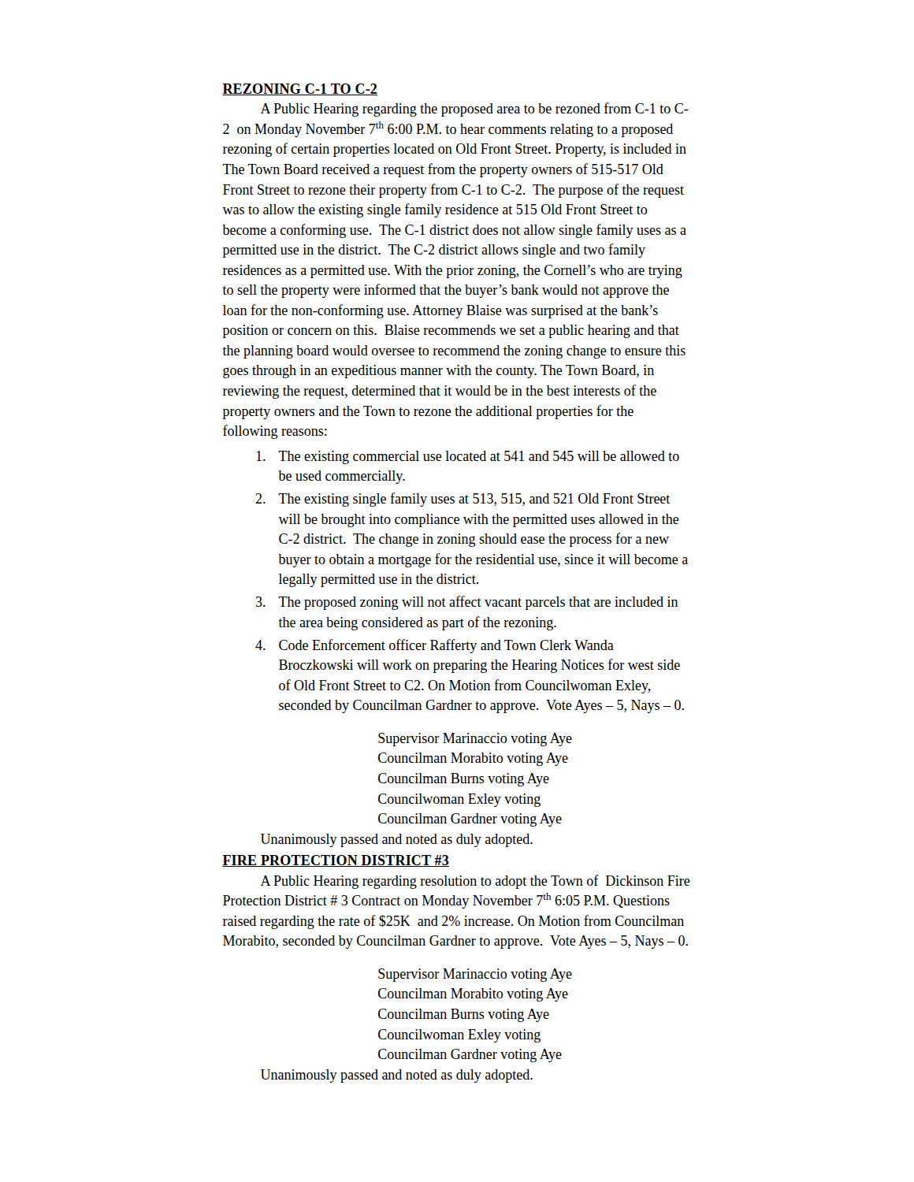REZONING C-1 TO C-2
A Public Hearing regarding the proposed area to be rezoned from C-1 to C-2 on Monday November 7th 6:00 P.M. to hear comments relating to a proposed rezoning of certain properties located on Old Front Street. Property, is included in The Town Board received a request from the property owners of 515-517 Old Front Street to rezone their property from C-1 to C-2. The purpose of the request was to allow the existing single family residence at 515 Old Front Street to become a conforming use. The C-1 district does not allow single family uses as a permitted use in the district. The C-2 district allows single and two family residences as a permitted use. With the prior zoning, the Cornell’s who are trying to sell the property were informed that the buyer’s bank would not approve the loan for the non-conforming use. Attorney Blaise was surprised at the bank’s position or concern on this. Blaise recommends we set a public hearing and that the planning board would oversee to recommend the zoning change to ensure this goes through in an expeditious manner with the county. The Town Board, in reviewing the request, determined that it would be in the best interests of the property owners and the Town to rezone the additional properties for the following reasons:
The existing commercial use located at 541 and 545 will be allowed to be used commercially.
The existing single family uses at 513, 515, and 521 Old Front Street will be brought into compliance with the permitted uses allowed in the C-2 district. The change in zoning should ease the process for a new buyer to obtain a mortgage for the residential use, since it will become a legally permitted use in the district.
The proposed zoning will not affect vacant parcels that are included in the area being considered as part of the rezoning.
Code Enforcement officer Rafferty and Town Clerk Wanda Broczkowski will work on preparing the Hearing Notices for west side of Old Front Street to C2. On Motion from Councilwoman Exley, seconded by Councilman Gardner to approve. Vote Ayes – 5, Nays – 0.
Supervisor Marinaccio voting Aye
Councilman Morabito voting Aye
Councilman Burns voting Aye
Councilwoman Exley voting
Councilman Gardner voting Aye
Unanimously passed and noted as duly adopted.
FIRE PROTECTION DISTRICT #3
A Public Hearing regarding resolution to adopt the Town of Dickinson Fire Protection District # 3 Contract on Monday November 7th 6:05 P.M. Questions raised regarding the rate of $25K and 2% increase. On Motion from Councilman Morabito, seconded by Councilman Gardner to approve. Vote Ayes – 5, Nays – 0.
Supervisor Marinaccio voting Aye
Councilman Morabito voting Aye
Councilman Burns voting Aye
Councilwoman Exley voting
Councilman Gardner voting Aye
Unanimously passed and noted as duly adopted.